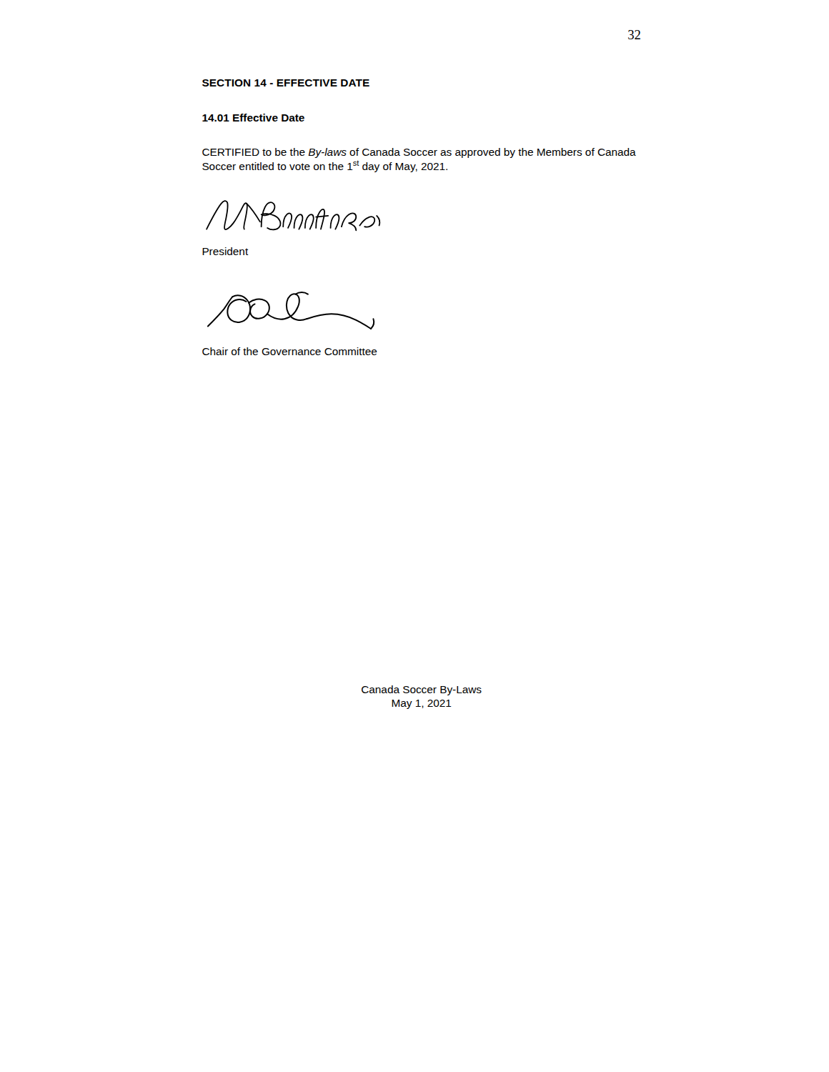32
SECTION 14 - EFFECTIVE DATE
14.01 Effective Date
CERTIFIED to be the By-laws of Canada Soccer as approved by the Members of Canada Soccer entitled to vote on the 1st day of May, 2021.
President
Chair of the Governance Committee
Canada Soccer By-Laws
May 1, 2021